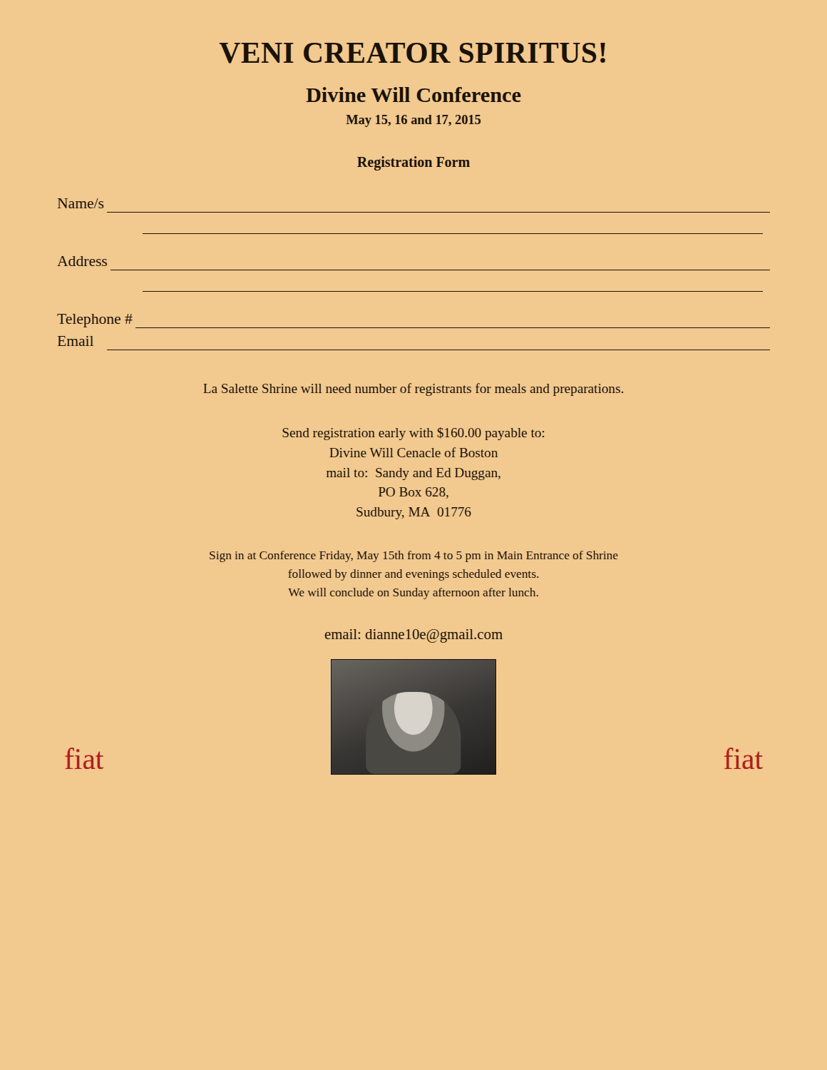VENI CREATOR SPIRITUS!
Divine Will Conference
May 15, 16 and 17, 2015
Registration Form
Name/s
Address
Telephone #
Email
La Salette Shrine will need number of registrants for meals and preparations.
Send registration early with $160.00 payable to:
Divine Will Cenacle of Boston
mail to: Sandy and Ed Duggan,
PO Box 628,
Sudbury, MA 01776
Sign in at Conference Friday, May 15th from 4 to 5 pm in Main Entrance of Shrine
followed by dinner and evenings scheduled events.
We will conclude on Sunday afternoon after lunch.
email: dianne10e@gmail.com
fiat
fiat